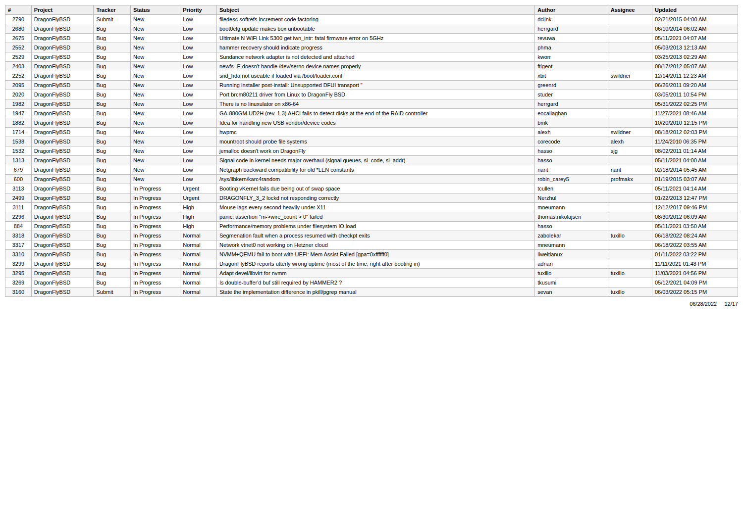| # | Project | Tracker | Status | Priority | Subject | Author | Assignee | Updated |
| --- | --- | --- | --- | --- | --- | --- | --- | --- |
| 2790 | DragonFlyBSD | Submit | New | Low | filedesc softrefs increment code factoring | dclink | | 02/21/2015 04:00 AM |
| 2680 | DragonFlyBSD | Bug | New | Low | boot0cfg update makes box unbootable | herrgard | | 06/10/2014 06:02 AM |
| 2675 | DragonFlyBSD | Bug | New | Low | Ultimate N WiFi Link 5300 get iwn_intr: fatal firmware error on 5GHz | revuwa | | 05/11/2021 04:07 AM |
| 2552 | DragonFlyBSD | Bug | New | Low | hammer recovery should indicate progress | phma | | 05/03/2013 12:13 AM |
| 2529 | DragonFlyBSD | Bug | New | Low | Sundance network adapter is not detected and attached | kworr | | 03/25/2013 02:29 AM |
| 2403 | DragonFlyBSD | Bug | New | Low | newfs -E doesn't handle /dev/serno device names properly | ftigeot | | 08/17/2012 05:07 AM |
| 2252 | DragonFlyBSD | Bug | New | Low | snd_hda not useable if loaded via /boot/loader.conf | xbit | swildner | 12/14/2011 12:23 AM |
| 2095 | DragonFlyBSD | Bug | New | Low | Running installer post-install: Unsupported DFUI transport " | greenrd | | 06/26/2011 09:20 AM |
| 2020 | DragonFlyBSD | Bug | New | Low | Port brcm80211 driver from Linux to DragonFly BSD | studer | | 03/05/2011 10:54 PM |
| 1982 | DragonFlyBSD | Bug | New | Low | There is no linuxulator on x86-64 | herrgard | | 05/31/2022 02:25 PM |
| 1947 | DragonFlyBSD | Bug | New | Low | GA-880GM-UD2H (rev. 1.3) AHCI fails to detect disks at the end of the RAID controller | eocallaghan | | 11/27/2021 08:46 AM |
| 1882 | DragonFlyBSD | Bug | New | Low | Idea for handling new USB vendor/device codes | bmk | | 10/20/2010 12:15 PM |
| 1714 | DragonFlyBSD | Bug | New | Low | hwpmc | alexh | swildner | 08/18/2012 02:03 PM |
| 1538 | DragonFlyBSD | Bug | New | Low | mountroot should probe file systems | corecode | alexh | 11/24/2010 06:35 PM |
| 1532 | DragonFlyBSD | Bug | New | Low | jemalloc doesn't work on DragonFly | hasso | sjg | 08/02/2011 01:14 AM |
| 1313 | DragonFlyBSD | Bug | New | Low | Signal code in kernel needs major overhaul (signal queues, si_code, si_addr) | hasso | | 05/11/2021 04:00 AM |
| 679 | DragonFlyBSD | Bug | New | Low | Netgraph backward compatibility for old *LEN constants | nant | nant | 02/18/2014 05:45 AM |
| 600 | DragonFlyBSD | Bug | New | Low | /sys/libkern/karc4random | robin_carey5 | profmakx | 01/19/2015 03:07 AM |
| 3113 | DragonFlyBSD | Bug | In Progress | Urgent | Booting vKernel fails due being out of swap space | tcullen | | 05/11/2021 04:14 AM |
| 2499 | DragonFlyBSD | Bug | In Progress | Urgent | DRAGONFLY_3_2 lockd not responding correctly | Nerzhul | | 01/22/2013 12:47 PM |
| 3111 | DragonFlyBSD | Bug | In Progress | High | Mouse lags every second heavily under X11 | mneumann | | 12/12/2017 09:46 PM |
| 2296 | DragonFlyBSD | Bug | In Progress | High | panic: assertion "m->wire_count > 0" failed | thomas.nikolajsen | | 08/30/2012 06:09 AM |
| 884 | DragonFlyBSD | Bug | In Progress | High | Performance/memory problems under filesystem IO load | hasso | | 05/11/2021 03:50 AM |
| 3318 | DragonFlyBSD | Bug | In Progress | Normal | Segmenation fault when a process resumed with checkpt exits | zabolekar | tuxillo | 06/18/2022 08:24 AM |
| 3317 | DragonFlyBSD | Bug | In Progress | Normal | Network vtnet0 not working on Hetzner cloud | mneumann | | 06/18/2022 03:55 AM |
| 3310 | DragonFlyBSD | Bug | In Progress | Normal | NVMM+QEMU fail to boot with UEFI: Mem Assist Failed [gpa=0xffffff0] | liweitianux | | 01/11/2022 03:22 PM |
| 3299 | DragonFlyBSD | Bug | In Progress | Normal | DragonFlyBSD reports utterly wrong uptime (most of the time, right after booting in) | adrian | | 11/11/2021 01:43 PM |
| 3295 | DragonFlyBSD | Bug | In Progress | Normal | Adapt devel/libvirt for nvmm | tuxillo | tuxillo | 11/03/2021 04:56 PM |
| 3269 | DragonFlyBSD | Bug | In Progress | Normal | Is double-buffer'd buf still required by HAMMER2 ? | tkusumi | | 05/12/2021 04:09 PM |
| 3160 | DragonFlyBSD | Submit | In Progress | Normal | State the implementation difference in pkill/pgrep manual | sevan | tuxillo | 06/03/2022 05:15 PM |
06/28/2022 12/17